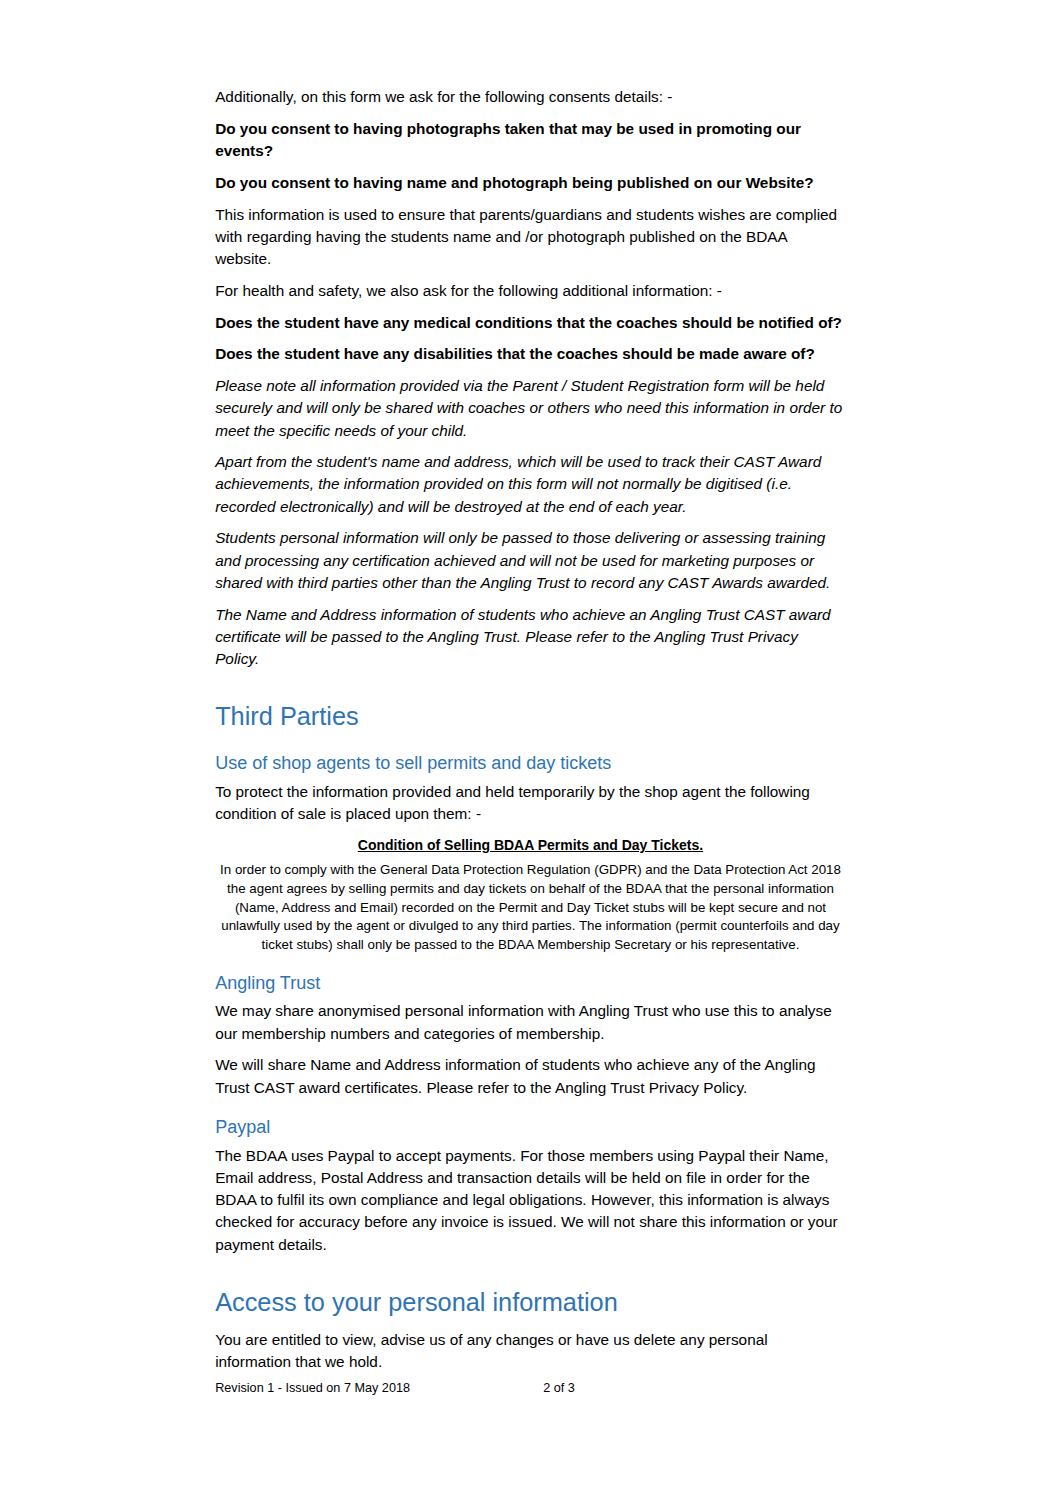Additionally, on this form we ask for the following consents details: -
Do you consent to having photographs taken that may be used in promoting our events?
Do you consent to having name and photograph being published on our Website?
This information is used to ensure that parents/guardians and students wishes are complied with regarding having the students name and /or photograph published on the BDAA website.
For health and safety, we also ask for the following additional information: -
Does the student have any medical conditions that the coaches should be notified of?
Does the student have any disabilities that the coaches should be made aware of?
Please note all information provided via the Parent / Student Registration form will be held securely and will only be shared with coaches or others who need this information in order to meet the specific needs of your child.
Apart from the student's name and address, which will be used to track their CAST Award achievements, the information provided on this form will not normally be digitised (i.e. recorded electronically) and will be destroyed at the end of each year.
Students personal information will only be passed to those delivering or assessing training and processing any certification achieved and will not be used for marketing purposes or shared with third parties other than the Angling Trust to record any CAST Awards awarded.
The Name and Address information of students who achieve an Angling Trust CAST award certificate will be passed to the Angling Trust. Please refer to the Angling Trust Privacy Policy.
Third Parties
Use of shop agents to sell permits and day tickets
To protect the information provided and held temporarily by the shop agent the following condition of sale is placed upon them: -
Condition of Selling BDAA Permits and Day Tickets.
In order to comply with the General Data Protection Regulation (GDPR) and the Data Protection Act 2018 the agent agrees by selling permits and day tickets on behalf of the BDAA that the personal information (Name, Address and Email) recorded on the Permit and Day Ticket stubs will be kept secure and not unlawfully used by the agent or divulged to any third parties. The information (permit counterfoils and day ticket stubs) shall only be passed to the BDAA Membership Secretary or his representative.
Angling Trust
We may share anonymised personal information with Angling Trust who use this to analyse our membership numbers and categories of membership.
We will share Name and Address information of students who achieve any of the Angling Trust CAST award certificates. Please refer to the Angling Trust Privacy Policy.
Paypal
The BDAA uses Paypal to accept payments. For those members using Paypal their Name, Email address, Postal Address and transaction details will be held on file in order for the BDAA to fulfil its own compliance and legal obligations. However, this information is always checked for accuracy before any invoice is issued. We will not share this information or your payment details.
Access to your personal information
You are entitled to view, advise us of any changes or have us delete any personal information that we hold.
Revision 1 - Issued on 7 May 2018 2 of 3